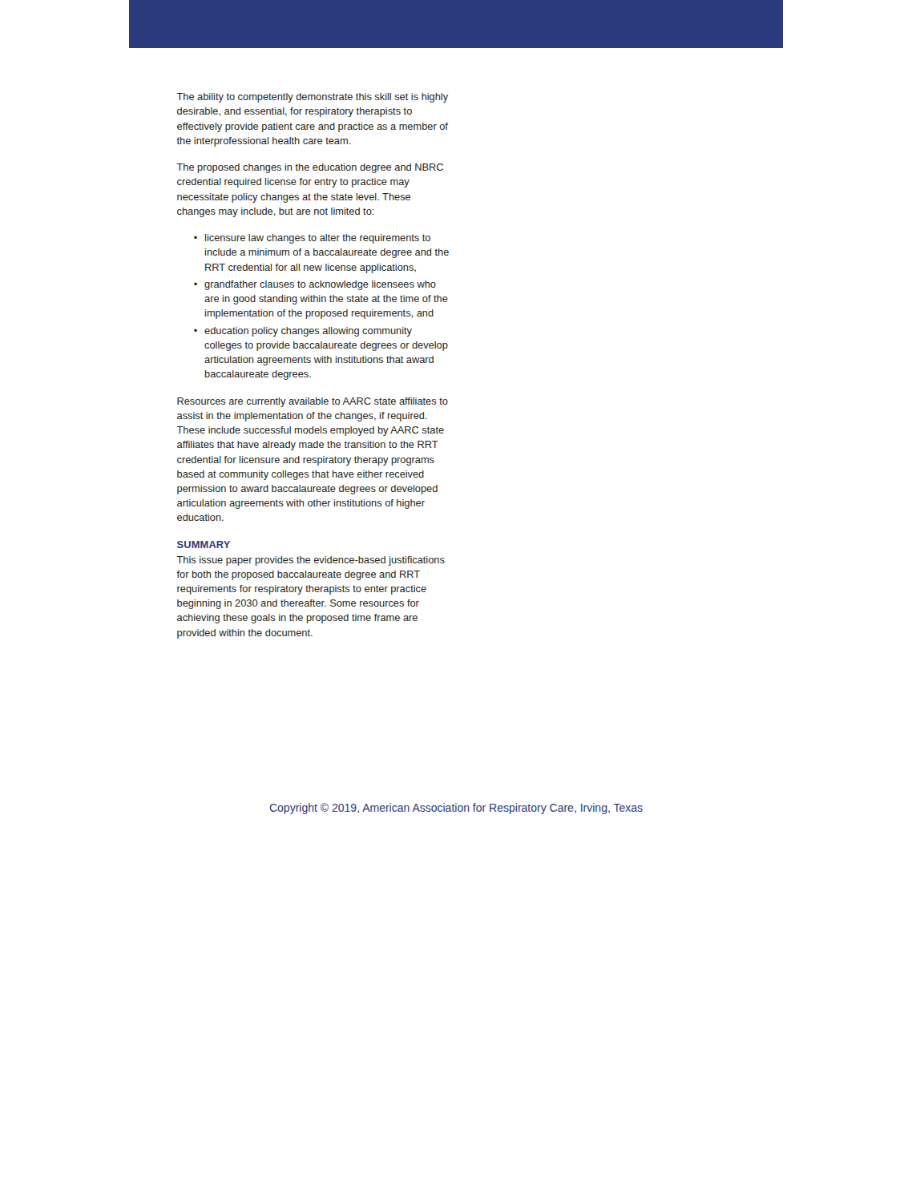The ability to competently demonstrate this skill set is highly desirable, and essential, for respiratory therapists to effectively provide patient care and practice as a member of the interprofessional health care team.
The proposed changes in the education degree and NBRC credential required license for entry to practice may necessitate policy changes at the state level. These changes may include, but are not limited to:
licensure law changes to alter the requirements to include a minimum of a baccalaureate degree and the RRT credential for all new license applications,
grandfather clauses to acknowledge licensees who are in good standing within the state at the time of the implementation of the proposed requirements, and
education policy changes allowing community colleges to provide baccalaureate degrees or develop articulation agreements with institutions that award baccalaureate degrees.
Resources are currently available to AARC state affiliates to assist in the implementation of the changes, if required. These include successful models employed by AARC state affiliates that have already made the transition to the RRT credential for licensure and respiratory therapy programs based at community colleges that have either received permission to award baccalaureate degrees or developed articulation agreements with other institutions of higher education.
SUMMARY
This issue paper provides the evidence-based justifications for both the proposed baccalaureate degree and RRT requirements for respiratory therapists to enter practice beginning in 2030 and thereafter. Some resources for achieving these goals in the proposed time frame are provided within the document.
Copyright © 2019, American Association for Respiratory Care, Irving, Texas